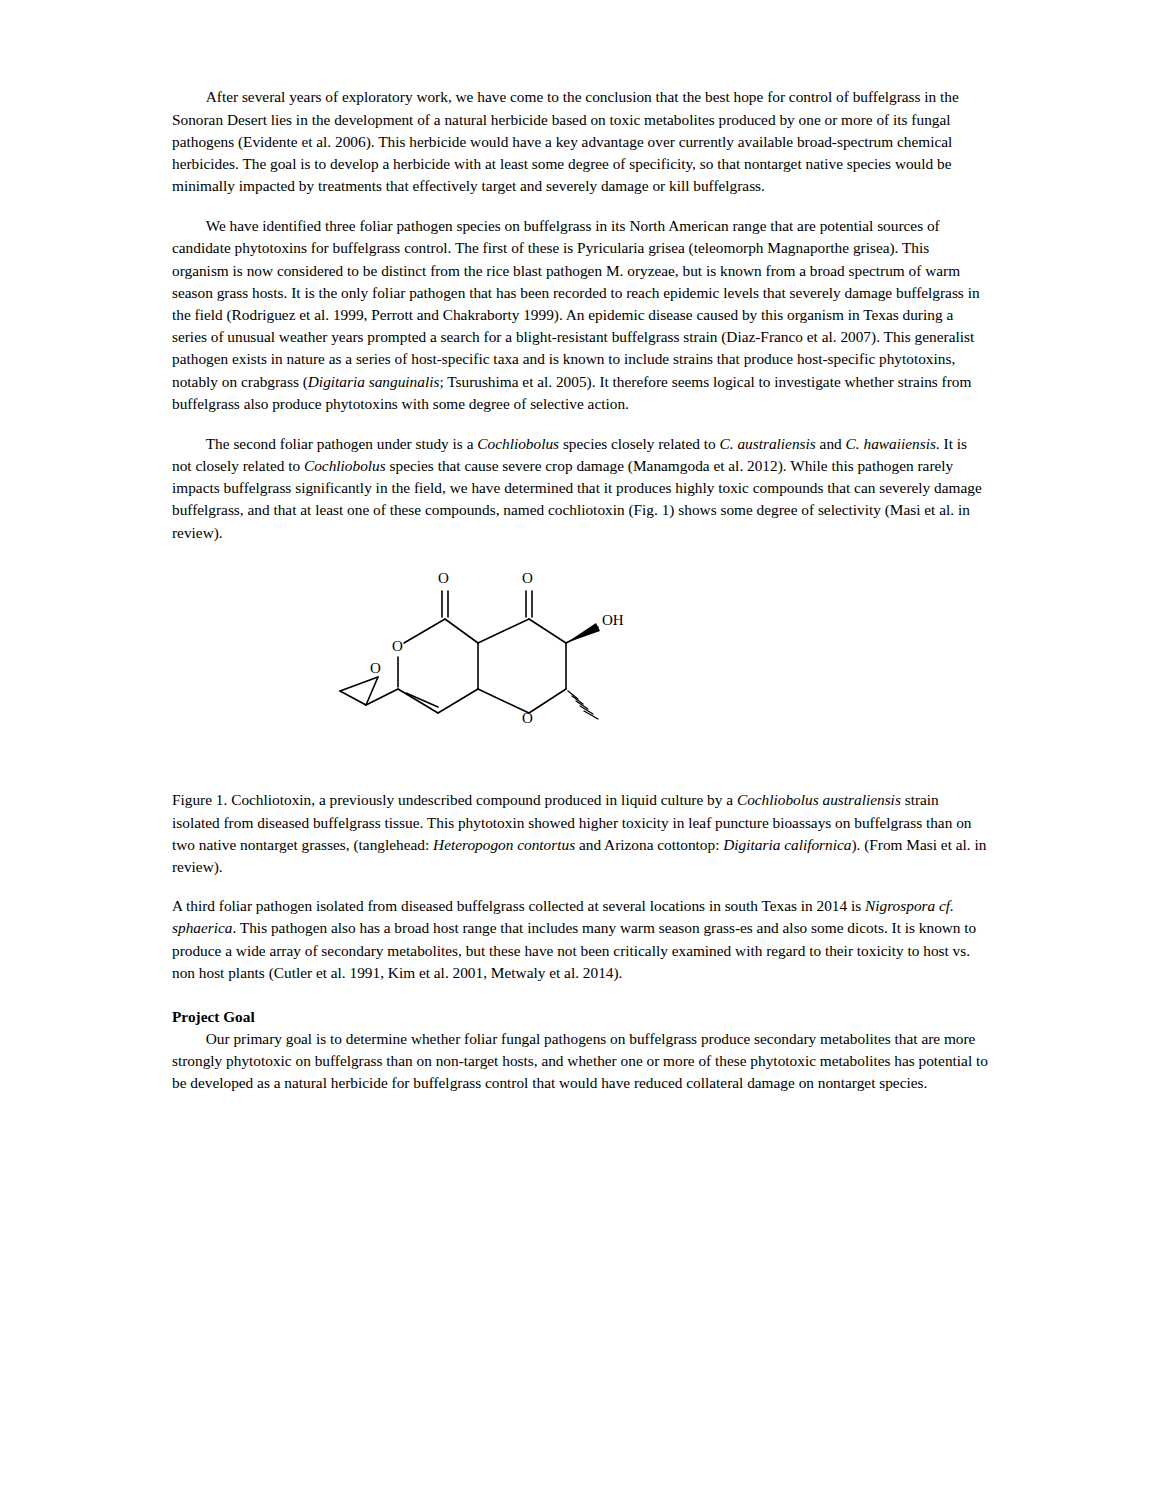After several years of exploratory work, we have come to the conclusion that the best hope for control of buffelgrass in the Sonoran Desert lies in the development of a natural herbicide based on toxic metabolites produced by one or more of its fungal pathogens (Evidente et al. 2006). This herbicide would have a key advantage over currently available broad-spectrum chemical herbicides. The goal is to develop a herbicide with at least some degree of specificity, so that nontarget native species would be minimally impacted by treatments that effectively target and severely damage or kill buffelgrass.
We have identified three foliar pathogen species on buffelgrass in its North American range that are potential sources of candidate phytotoxins for buffelgrass control. The first of these is Pyricularia grisea (teleomorph Magnaporthe grisea). This organism is now considered to be distinct from the rice blast pathogen M. oryzeae, but is known from a broad spectrum of warm season grass hosts. It is the only foliar pathogen that has been recorded to reach epidemic levels that severely damage buffelgrass in the field (Rodriguez et al. 1999, Perrott and Chakraborty 1999). An epidemic disease caused by this organism in Texas during a series of unusual weather years prompted a search for a blight-resistant buffelgrass strain (Diaz-Franco et al. 2007). This generalist pathogen exists in nature as a series of host-specific taxa and is known to include strains that produce host-specific phytotoxins, notably on crabgrass (Digitaria sanguinalis; Tsurushima et al. 2005). It therefore seems logical to investigate whether strains from buffelgrass also produce phytotoxins with some degree of selective action.
The second foliar pathogen under study is a Cochliobolus species closely related to C. australiensis and C. hawaiiensis. It is not closely related to Cochliobolus species that cause severe crop damage (Manamgoda et al. 2012). While this pathogen rarely impacts buffelgrass significantly in the field, we have determined that it produces highly toxic compounds that can severely damage buffelgrass, and that at least one of these compounds, named cochliotoxin (Fig. 1) shows some degree of selectivity (Masi et al. in review).
O O O OH O O
Figure 1. Cochliotoxin, a previously undescribed compound produced in liquid culture by a Cochliobolus australiensis strain isolated from diseased buffelgrass tissue. This phytotoxin showed higher toxicity in leaf puncture bioassays on buffelgrass than on two native nontarget grasses, (tanglehead: Heteropogon contortus and Arizona cottontop: Digitaria californica). (From Masi et al. in review).
A third foliar pathogen isolated from diseased buffelgrass collected at several locations in south Texas in 2014 is Nigrospora cf. sphaerica. This pathogen also has a broad host range that includes many warm season grass-es and also some dicots. It is known to produce a wide array of secondary metabolites, but these have not been critically examined with regard to their toxicity to host vs. non host plants (Cutler et al. 1991, Kim et al. 2001, Metwaly et al. 2014).
Project Goal
Our primary goal is to determine whether foliar fungal pathogens on buffelgrass produce secondary metabolites that are more strongly phytotoxic on buffelgrass than on non-target hosts, and whether one or more of these phytotoxic metabolites has potential to be developed as a natural herbicide for buffelgrass control that would have reduced collateral damage on nontarget species.